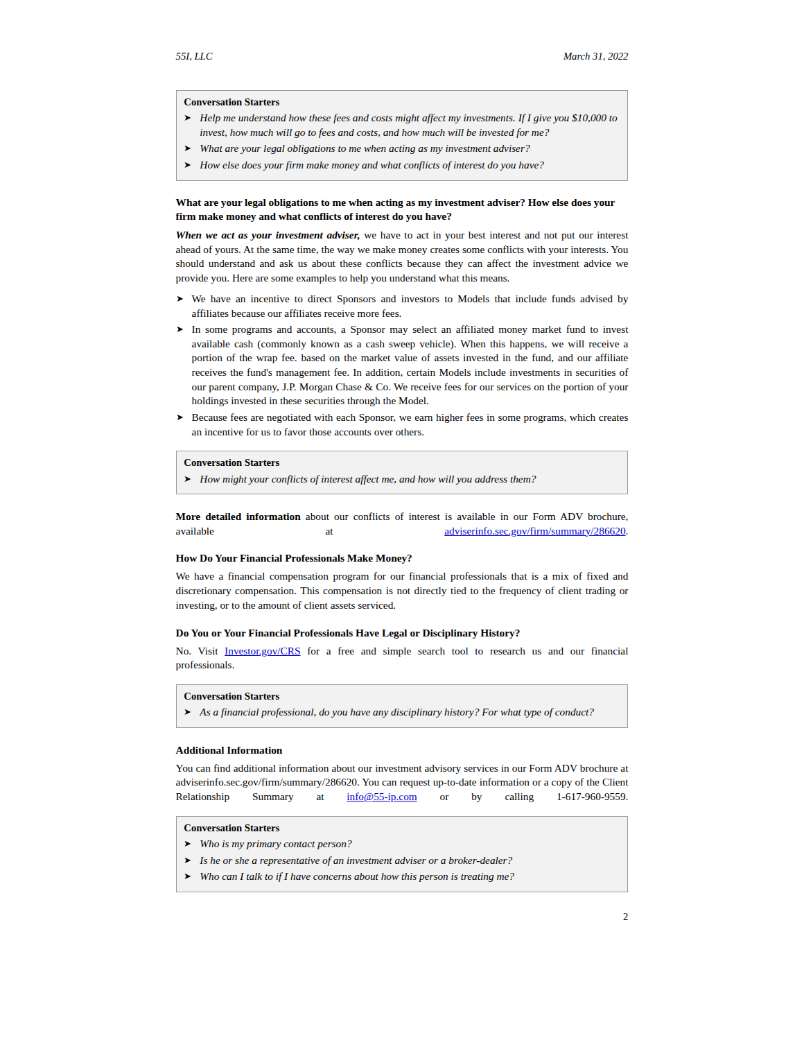55I, LLC
March 31, 2022
Conversation Starters
Help me understand how these fees and costs might affect my investments. If I give you $10,000 to invest, how much will go to fees and costs, and how much will be invested for me?
What are your legal obligations to me when acting as my investment adviser?
How else does your firm make money and what conflicts of interest do you have?
What are your legal obligations to me when acting as my investment adviser? How else does your firm make money and what conflicts of interest do you have?
When we act as your investment adviser, we have to act in your best interest and not put our interest ahead of yours. At the same time, the way we make money creates some conflicts with your interests. You should understand and ask us about these conflicts because they can affect the investment advice we provide you. Here are some examples to help you understand what this means.
We have an incentive to direct Sponsors and investors to Models that include funds advised by affiliates because our affiliates receive more fees.
In some programs and accounts, a Sponsor may select an affiliated money market fund to invest available cash (commonly known as a cash sweep vehicle). When this happens, we will receive a portion of the wrap fee. based on the market value of assets invested in the fund, and our affiliate receives the fund's management fee. In addition, certain Models include investments in securities of our parent company, J.P. Morgan Chase & Co. We receive fees for our services on the portion of your holdings invested in these securities through the Model.
Because fees are negotiated with each Sponsor, we earn higher fees in some programs, which creates an incentive for us to favor those accounts over others.
Conversation Starters
How might your conflicts of interest affect me, and how will you address them?
More detailed information about our conflicts of interest is available in our Form ADV brochure, available at adviserinfo.sec.gov/firm/summary/286620.
How Do Your Financial Professionals Make Money?
We have a financial compensation program for our financial professionals that is a mix of fixed and discretionary compensation. This compensation is not directly tied to the frequency of client trading or investing, or to the amount of client assets serviced.
Do You or Your Financial Professionals Have Legal or Disciplinary History?
No. Visit Investor.gov/CRS for a free and simple search tool to research us and our financial professionals.
Conversation Starters
As a financial professional, do you have any disciplinary history? For what type of conduct?
Additional Information
You can find additional information about our investment advisory services in our Form ADV brochure at adviserinfo.sec.gov/firm/summary/286620. You can request up-to-date information or a copy of the Client Relationship Summary at info@55-ip.com or by calling 1-617-960-9559.
Conversation Starters
Who is my primary contact person?
Is he or she a representative of an investment adviser or a broker-dealer?
Who can I talk to if I have concerns about how this person is treating me?
2